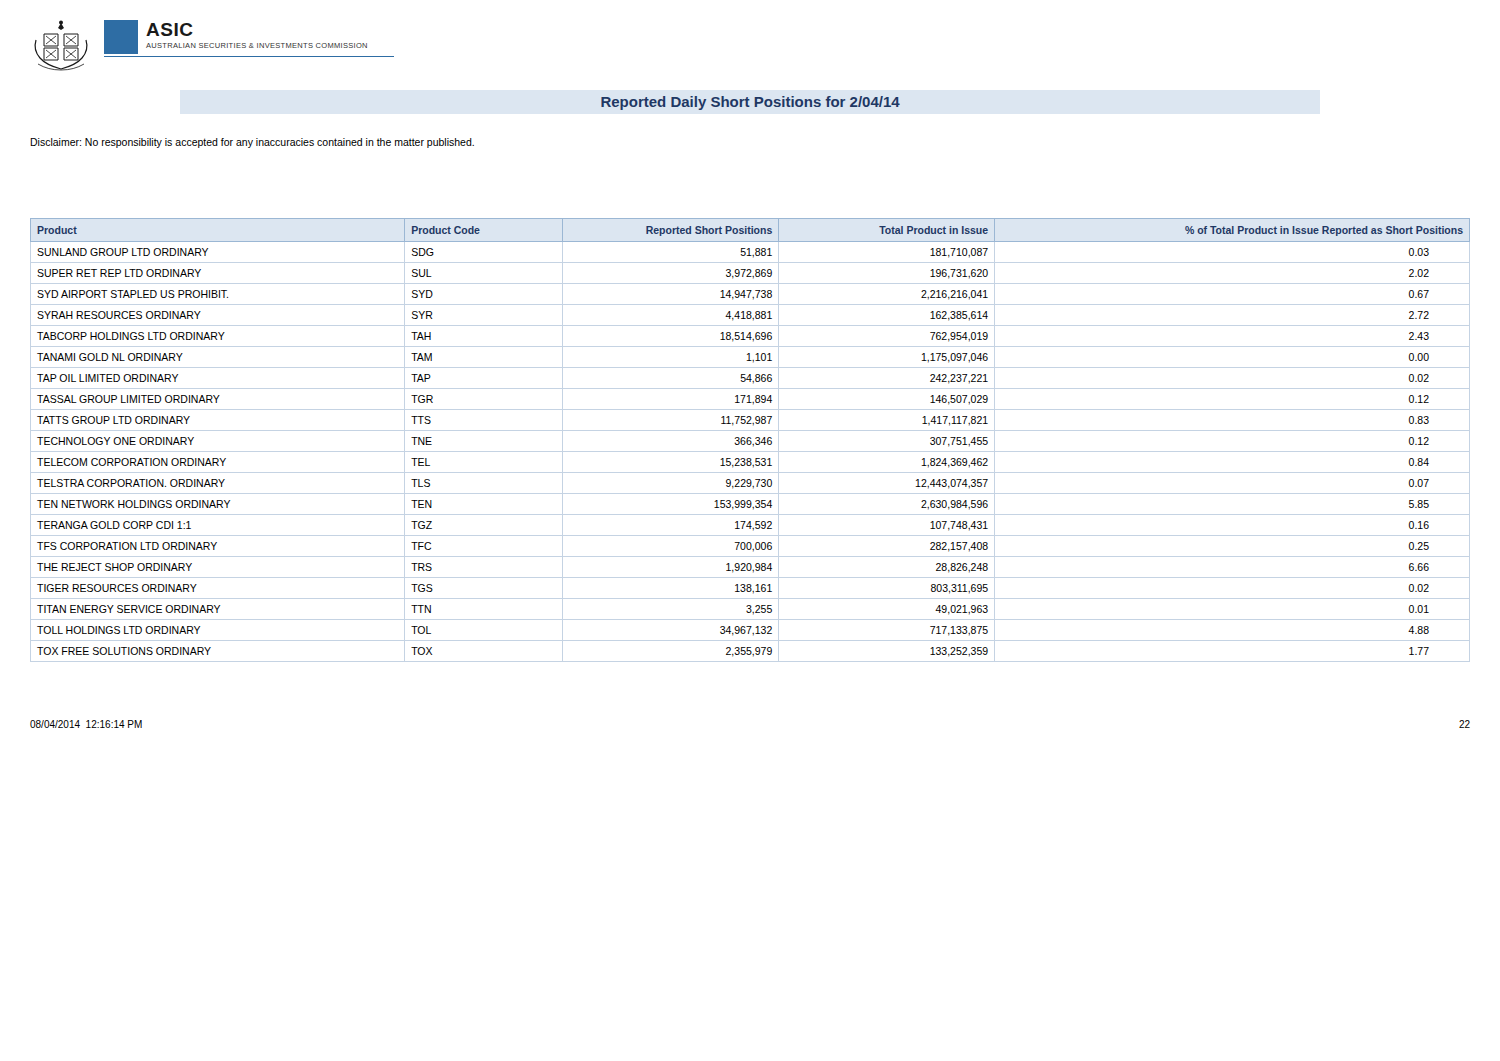ASIC
Australian Securities & Investments Commission
Reported Daily Short Positions for 2/04/14
Disclaimer: No responsibility is accepted for any inaccuracies contained in the matter published.
| Product | Product Code | Reported Short Positions | Total Product in Issue | % of Total Product in Issue Reported as Short Positions |
| --- | --- | --- | --- | --- |
| SUNLAND GROUP LTD ORDINARY | SDG | 51,881 | 181,710,087 | 0.03 |
| SUPER RET REP LTD ORDINARY | SUL | 3,972,869 | 196,731,620 | 2.02 |
| SYD AIRPORT STAPLED US PROHIBIT. | SYD | 14,947,738 | 2,216,216,041 | 0.67 |
| SYRAH RESOURCES ORDINARY | SYR | 4,418,881 | 162,385,614 | 2.72 |
| TABCORP HOLDINGS LTD ORDINARY | TAH | 18,514,696 | 762,954,019 | 2.43 |
| TANAMI GOLD NL ORDINARY | TAM | 1,101 | 1,175,097,046 | 0.00 |
| TAP OIL LIMITED ORDINARY | TAP | 54,866 | 242,237,221 | 0.02 |
| TASSAL GROUP LIMITED ORDINARY | TGR | 171,894 | 146,507,029 | 0.12 |
| TATTS GROUP LTD ORDINARY | TTS | 11,752,987 | 1,417,117,821 | 0.83 |
| TECHNOLOGY ONE ORDINARY | TNE | 366,346 | 307,751,455 | 0.12 |
| TELECOM CORPORATION ORDINARY | TEL | 15,238,531 | 1,824,369,462 | 0.84 |
| TELSTRA CORPORATION. ORDINARY | TLS | 9,229,730 | 12,443,074,357 | 0.07 |
| TEN NETWORK HOLDINGS ORDINARY | TEN | 153,999,354 | 2,630,984,596 | 5.85 |
| TERANGA GOLD CORP CDI 1:1 | TGZ | 174,592 | 107,748,431 | 0.16 |
| TFS CORPORATION LTD ORDINARY | TFC | 700,006 | 282,157,408 | 0.25 |
| THE REJECT SHOP ORDINARY | TRS | 1,920,984 | 28,826,248 | 6.66 |
| TIGER RESOURCES ORDINARY | TGS | 138,161 | 803,311,695 | 0.02 |
| TITAN ENERGY SERVICE ORDINARY | TTN | 3,255 | 49,021,963 | 0.01 |
| TOLL HOLDINGS LTD ORDINARY | TOL | 34,967,132 | 717,133,875 | 4.88 |
| TOX FREE SOLUTIONS ORDINARY | TOX | 2,355,979 | 133,252,359 | 1.77 |
08/04/2014 12:16:14 PM 22